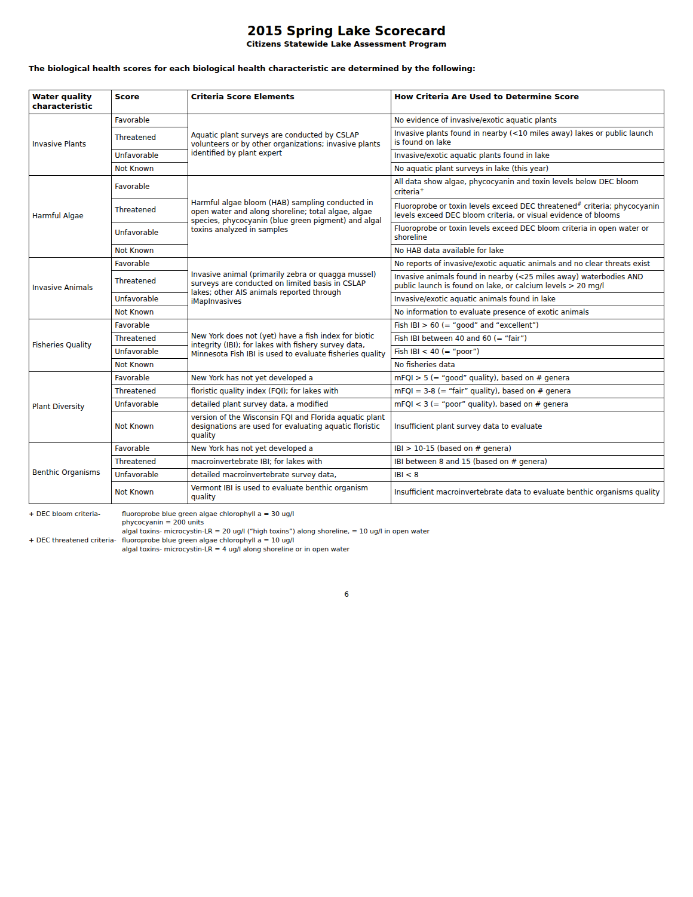2015 Spring Lake Scorecard
Citizens Statewide Lake Assessment Program
The biological health scores for each biological health characteristic are determined by the following:
| Water quality characteristic | Score | Criteria Score Elements | How Criteria Are Used to Determine Score |
| --- | --- | --- | --- |
| Invasive Plants | Favorable | Aquatic plant surveys are conducted by CSLAP volunteers or by other organizations; invasive plants identified by plant expert | No evidence of invasive/exotic aquatic plants |
| Threatened | Invasive plants found in nearby (<10 miles away) lakes or public launch is found on lake |
| Unfavorable | Invasive/exotic aquatic plants found in lake |
| Not Known | No aquatic plant surveys in lake (this year) |
| Harmful Algae | Favorable | Harmful algae bloom (HAB) sampling conducted in open water and along shoreline; total algae, algae species, phycocyanin (blue green pigment) and algal toxins analyzed in samples | All data show algae, phycocyanin and toxin levels below DEC bloom criteria + |
| Threatened | Fluoroprobe or toxin levels exceed DEC threatened # criteria; phycocyanin levels exceed DEC bloom criteria, or visual evidence of blooms |
| Unfavorable | Fluoroprobe or toxin levels exceed DEC bloom criteria in open water or shoreline |
| Not Known | No HAB data available for lake |
| Invasive Animals | Favorable | Invasive animal (primarily zebra or quagga mussel) surveys are conducted on limited basis in CSLAP lakes; other AIS animals reported through iMapInvasives | No reports of invasive/exotic aquatic animals and no clear threats exist |
| Threatened | Invasive animals found in nearby (<25 miles away) waterbodies AND public launch is found on lake, or calcium levels > 20 mg/l |
| Unfavorable | Invasive/exotic aquatic animals found in lake |
| Not Known | No information to evaluate presence of exotic animals |
| Fisheries Quality | Favorable | New York does not (yet) have a fish index for biotic integrity (IBI); for lakes with fishery survey data, Minnesota Fish IBI is used to evaluate fisheries quality | Fish IBI > 60 (= “good” and “excellent”) |
| Threatened | Fish IBI between 40 and 60 (= “fair”) |
| Unfavorable | Fish IBI < 40 (= “poor”) |
| Not Known | No fisheries data |
| Plant Diversity | Favorable | New York has not yet developed a | mFQI > 5 (= “good” quality), based on # genera |
| Threatened | floristic quality index (FQI); for lakes with | mFQI = 3-8 (= “fair” quality), based on # genera |
| Unfavorable | detailed plant survey data, a modified | mFQI < 3 (= “poor” quality), based on # genera |
| Not Known | version of the Wisconsin FQI and Florida aquatic plant designations are used for evaluating aquatic floristic quality | Insufficient plant survey data to evaluate |
| Benthic Organisms | Favorable | New York has not yet developed a | IBI > 10-15 (based on # genera) |
| Threatened | macroinvertebrate IBI; for lakes with | IBI between 8 and 15 (based on # genera) |
| Unfavorable | detailed macroinvertebrate survey data, | IBI < 8 |
| Not Known | Vermont IBI is used to evaluate benthic organism quality | Insufficient macroinvertebrate data to evaluate benthic organisms quality |
| + DEC bloom criteria- | fluoroprobe blue green algae chlorophyll a = 30 ug/l |
| | phycocyanin = 200 units |
| | algal toxins- microcystin-LR = 20 ug/l (“high toxins”) along shoreline, = 10 ug/l in open water |
| + DEC threatened criteria- | fluoroprobe blue green algae chlorophyll a = 10 ug/l |
| | algal toxins- microcystin-LR = 4 ug/l along shoreline or in open water |
6